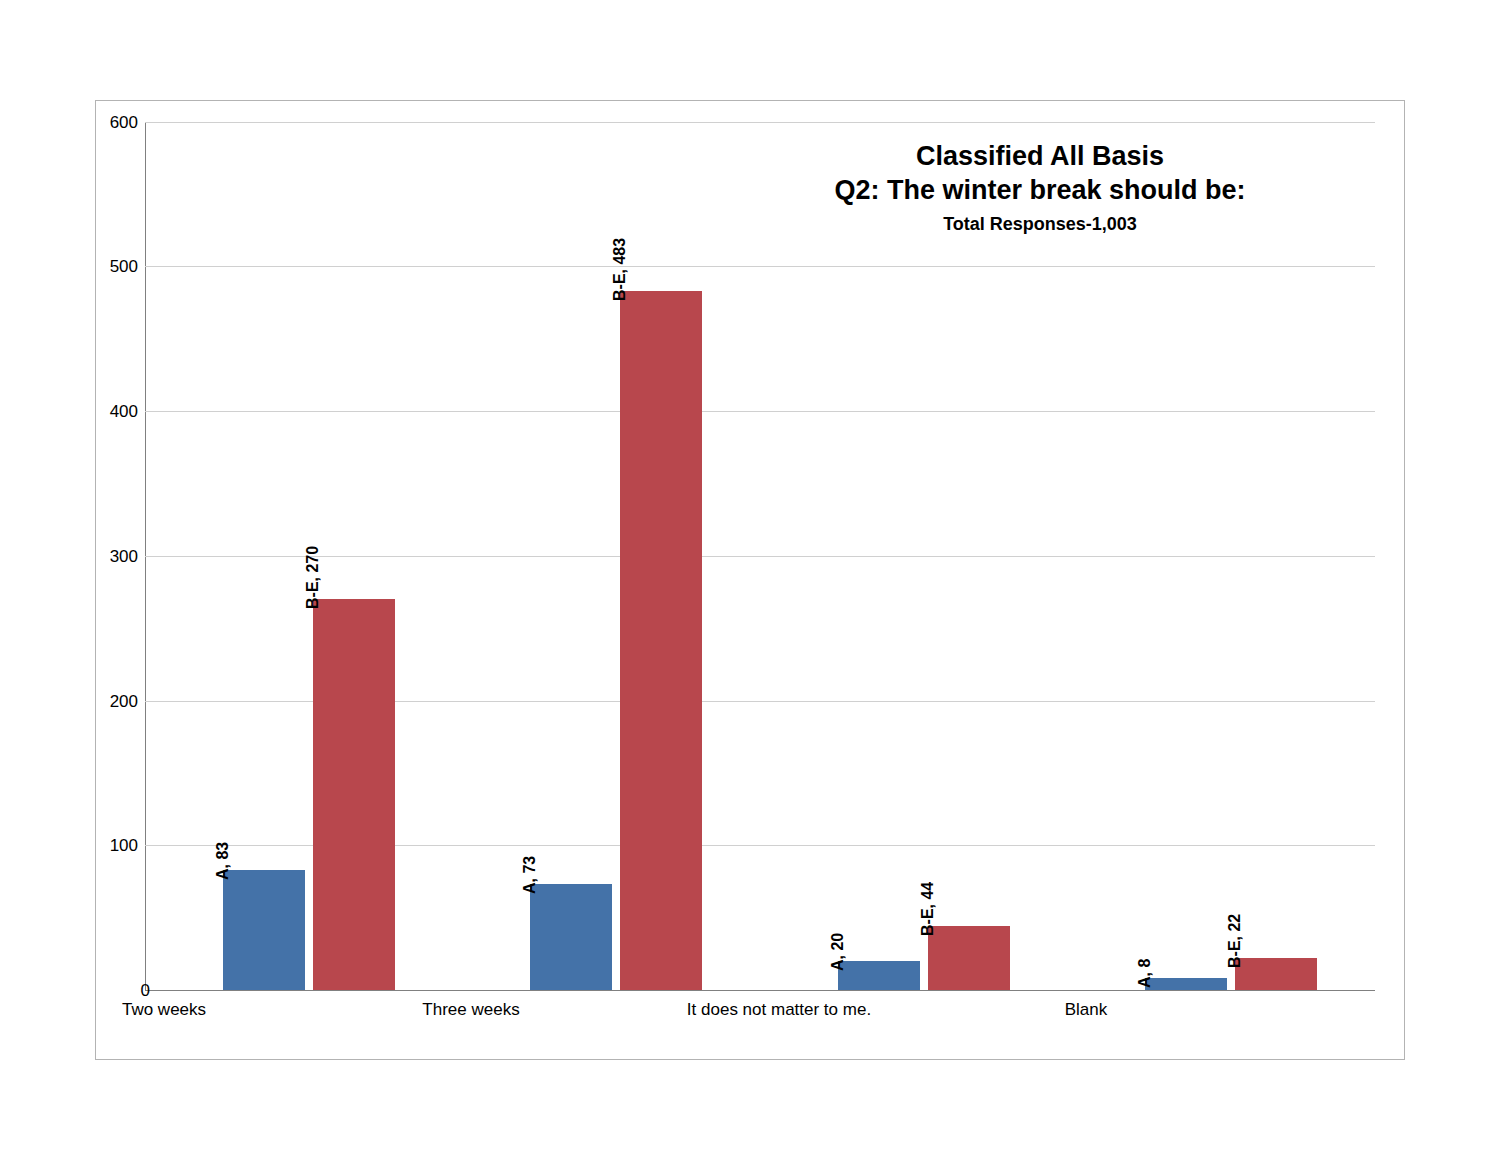Classified All Basis
Q2: The winter break should be:
Total Responses-1,003
600
500
400
300
200
100
0
A, 83
B-E, 270
A, 73
B-E, 483
A, 20
B-E, 44
A, 8
B-E, 22
Two weeks
Three weeks
It does not matter to me.
Blank